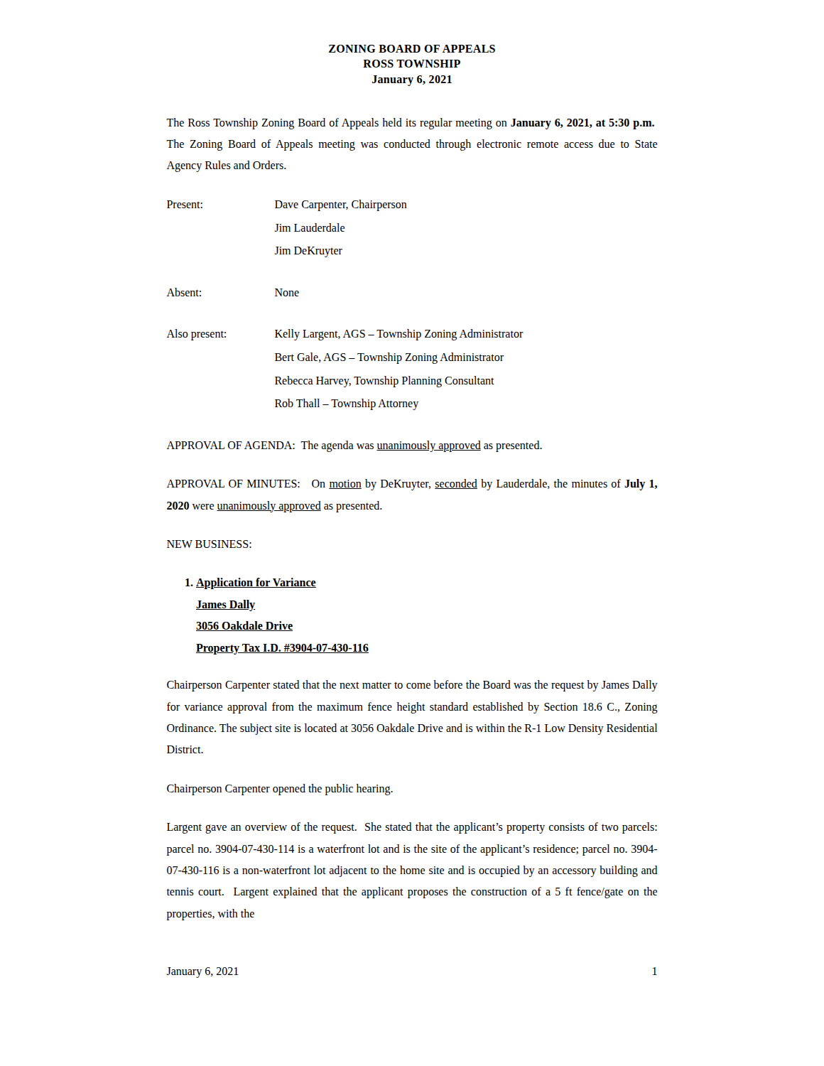ZONING BOARD OF APPEALS
ROSS TOWNSHIP
January 6, 2021
The Ross Township Zoning Board of Appeals held its regular meeting on January 6, 2021, at 5:30 p.m. The Zoning Board of Appeals meeting was conducted through electronic remote access due to State Agency Rules and Orders.
| Present: | Dave Carpenter, Chairperson |
| | Jim Lauderdale |
| | Jim DeKruyter |
| Absent: | None |
| Also present: | Kelly Largent, AGS – Township Zoning Administrator |
| | Bert Gale, AGS – Township Zoning Administrator |
| | Rebecca Harvey, Township Planning Consultant |
| | Rob Thall – Township Attorney |
APPROVAL OF AGENDA: The agenda was unanimously approved as presented.
APPROVAL OF MINUTES: On motion by DeKruyter, seconded by Lauderdale, the minutes of July 1, 2020 were unanimously approved as presented.
NEW BUSINESS:
Application for Variance James Dally 3056 Oakdale Drive Property Tax I.D. #3904-07-430-116
Chairperson Carpenter stated that the next matter to come before the Board was the request by James Dally for variance approval from the maximum fence height standard established by Section 18.6 C., Zoning Ordinance. The subject site is located at 3056 Oakdale Drive and is within the R-1 Low Density Residential District.
Chairperson Carpenter opened the public hearing.
Largent gave an overview of the request. She stated that the applicant’s property consists of two parcels: parcel no. 3904-07-430-114 is a waterfront lot and is the site of the applicant’s residence; parcel no. 3904-07-430-116 is a non-waterfront lot adjacent to the home site and is occupied by an accessory building and tennis court. Largent explained that the applicant proposes the construction of a 5 ft fence/gate on the properties, with the
January 6, 2021 1